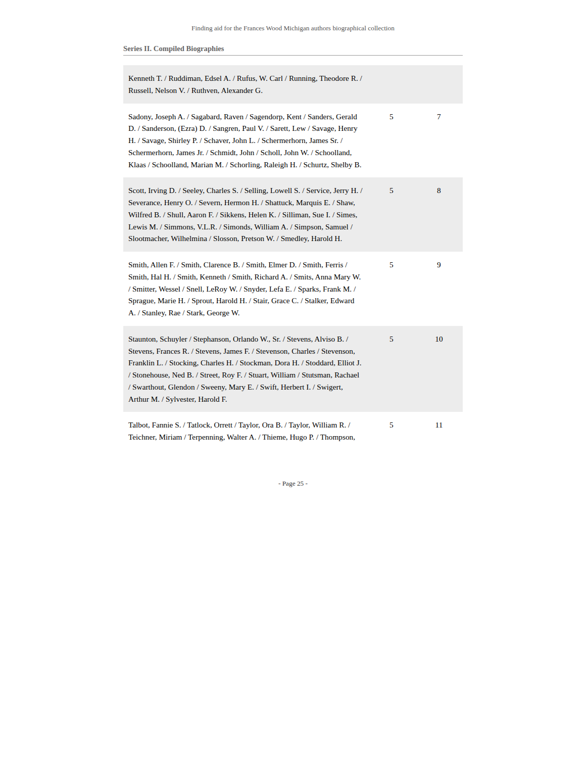Finding aid for the Frances Wood Michigan authors biographical collection
Series II. Compiled Biographies
| Kenneth T. / Ruddiman, Edsel A. / Rufus, W. Carl / Running, Theodore R. / Russell, Nelson V. / Ruthven, Alexander G. | | |
| Sadony, Joseph A. / Sagabard, Raven / Sagendorp, Kent / Sanders, Gerald D. / Sanderson, (Ezra) D. / Sangren, Paul V. / Sarett, Lew / Savage, Henry H. / Savage, Shirley P. / Schaver, John L. / Schermerhorn, James Sr. / Schermerhorn, James Jr. / Schmidt, John / Scholl, John W. / Schoolland, Klaas / Schoolland, Marian M. / Schorling, Raleigh H. / Schurtz, Shelby B. | 5 | 7 |
| Scott, Irving D. / Seeley, Charles S. / Selling, Lowell S. / Service, Jerry H. / Severance, Henry O. / Severn, Hermon H. / Shattuck, Marquis E. / Shaw, Wilfred B. / Shull, Aaron F. / Sikkens, Helen K. / Silliman, Sue I. / Simes, Lewis M. / Simmons, V.L.R. / Simonds, William A. / Simpson, Samuel / Slootmacher, Wilhelmina / Slosson, Pretson W. / Smedley, Harold H. | 5 | 8 |
| Smith, Allen F. / Smith, Clarence B. / Smith, Elmer D. / Smith, Ferris / Smith, Hal H. / Smith, Kenneth / Smith, Richard A. / Smits, Anna Mary W. / Smitter, Wessel / Snell, LeRoy W. / Snyder, Lefa E. / Sparks, Frank M. / Sprague, Marie H. / Sprout, Harold H. / Stair, Grace C. / Stalker, Edward A. / Stanley, Rae / Stark, George W. | 5 | 9 |
| Staunton, Schuyler / Stephanson, Orlando W., Sr. / Stevens, Alviso B. / Stevens, Frances R. / Stevens, James F. / Stevenson, Charles / Stevenson, Franklin L. / Stocking, Charles H. / Stockman, Dora H. / Stoddard, Elliot J. / Stonehouse, Ned B. / Street, Roy F. / Stuart, William / Stutsman, Rachael / Swarthout, Glendon / Sweeny, Mary E. / Swift, Herbert I. / Swigert, Arthur M. / Sylvester, Harold F. | 5 | 10 |
| Talbot, Fannie S. / Tatlock, Orrett / Taylor, Ora B. / Taylor, William R. / Teichner, Miriam / Terpenning, Walter A. / Thieme, Hugo P. / Thompson, | 5 | 11 |
- Page 25 -